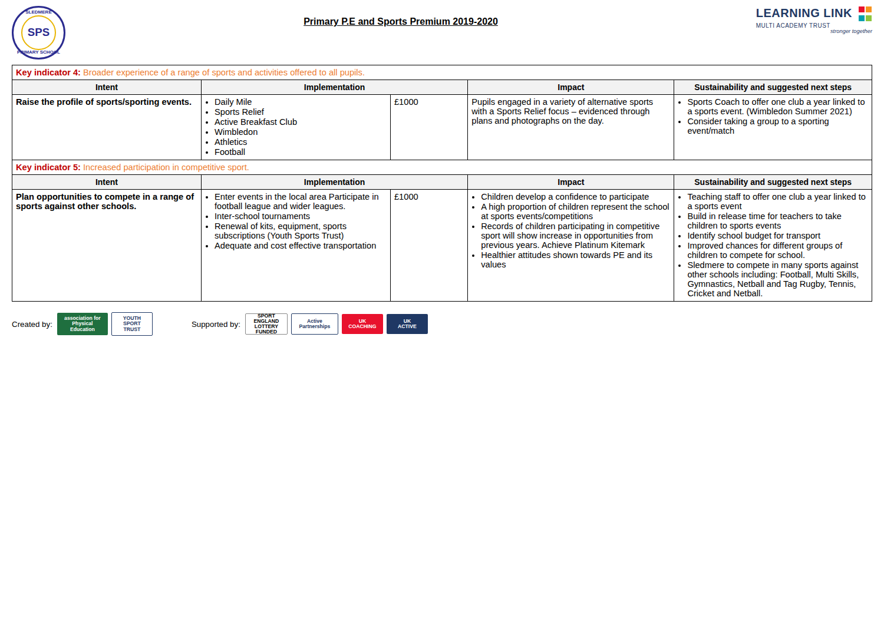SLEDMERE
SPS
PRIMARY SCHOOL
Primary P.E and Sports Premium 2019-2020
LEARNING LINK
MULTI ACADEMY TRUST
stronger together
| Key indicator 4: Broader experience of a range of sports and activities offered to all pupils. |
| Intent | Implementation | Impact | Sustainability and suggested next steps |
| Raise the profile of sports/sporting events. | Daily Mile Sports Relief Active Breakfast Club Wimbledon Athletics Football | £1000 | Pupils engaged in a variety of alternative sports with a Sports Relief focus – evidenced through plans and photographs on the day. | Sports Coach to offer one club a year linked to a sports event. (Wimbledon Summer 2021) Consider taking a group to a sporting event/match |
| Key indicator 5: Increased participation in competitive sport. |
| Intent | Implementation | Impact | Sustainability and suggested next steps |
| Plan opportunities to compete in a range of sports against other schools. | Enter events in the local area Participate in football league and wider leagues. Inter-school tournaments Renewal of kits, equipment, sports subscriptions (Youth Sports Trust) Adequate and cost effective transportation | £1000 | Children develop a confidence to participate A high proportion of children represent the school at sports events/competitions Records of children participating in competitive sport will show increase in opportunities from previous years. Achieve Platinum Kitemark Healthier attitudes shown towards PE and its values | Teaching staff to offer one club a year linked to a sports event Build in release time for teachers to take children to sports events Identify school budget for transport Improved chances for different groups of children to compete for school. Sledmere to compete in many sports against other schools including: Football, Multi Skills, Gymnastics, Netball and Tag Rugby, Tennis, Cricket and Netball. |
Created by: association for
Physical
Education YOUTH
SPORT
TRUST
Supported by: SPORT
ENGLAND
LOTTERY FUNDED Active
Partnerships UK
COACHING UK
ACTIVE